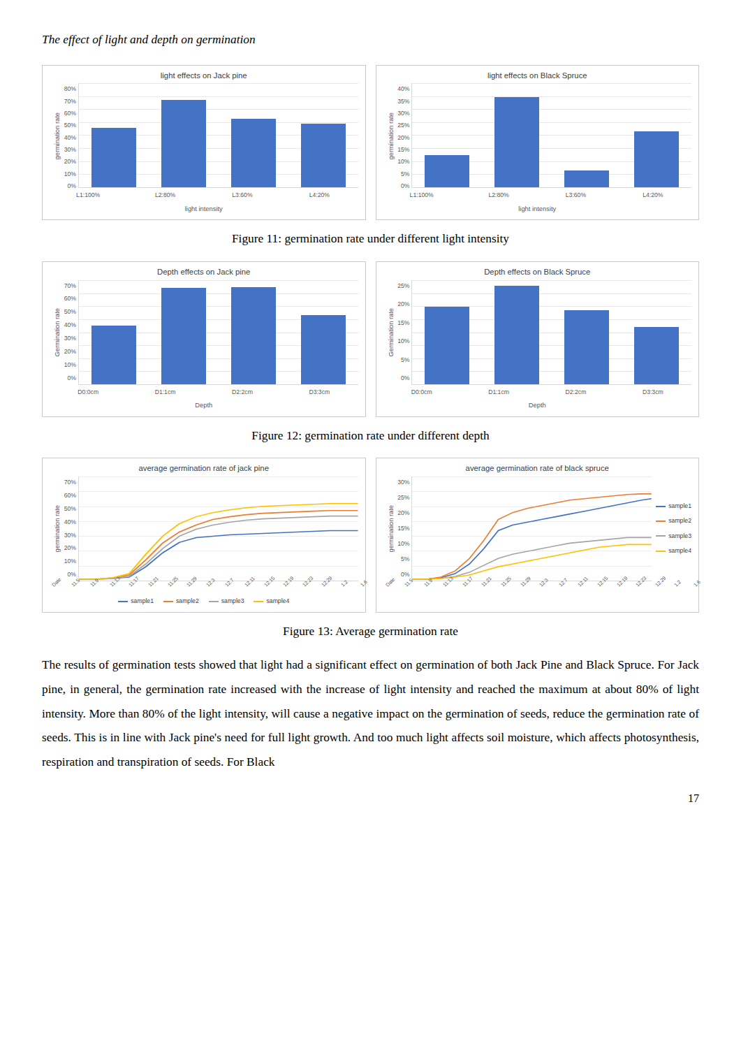The effect of light and depth on germination
light effects on Jack pine
germination rate
80% 70% 60% 50% 40% 30% 20% 10% 0%
L1:100% L2:80% L3:60% L4:20%
light intensity
light effects on Black Spruce
germination rate
40% 35% 30% 25% 20% 15% 10% 5% 0%
L1:100% L2:80% L3:60% L4:20%
light intensity
Figure 11: germination rate under different light intensity
Depth effects on Jack pine
Germination rate
70% 60% 50% 40% 30% 20% 10% 0%
D0:0cm D1:1cm D2:2cm D3:3cm
Depth
Depth effects on Black Spruce
Germination rate
25% 20% 15% 10% 5% 0%
D0:0cm D1:1cm D2:2cm D3:3cm
Depth
Figure 12: germination rate under different depth
average germination rate of jack pine
germination rate
70% 60% 50% 40% 30% 20% 10% 0%
Date 11.511.911.1311.1711.2111.2511.2912.312.712.1112.1512.1912.2312.291.21.6
sample1
sample2
sample3
sample4
average germination rate of black spruce
germination rate
30% 25% 20% 15% 10% 5% 0%
sample1
sample2
sample3
sample4
Date 11.511.911.1311.1711.2111.2511.2912.312.712.1112.1512.1912.2312.291.21.6
Figure 13: Average germination rate
The results of germination tests showed that light had a significant effect on germination of both Jack Pine and Black Spruce. For Jack pine, in general, the germination rate increased with the increase of light intensity and reached the maximum at about 80% of light intensity. More than 80% of the light intensity, will cause a negative impact on the germination of seeds, reduce the germination rate of seeds. This is in line with Jack pine's need for full light growth. And too much light affects soil moisture, which affects photosynthesis, respiration and transpiration of seeds. For Black
17